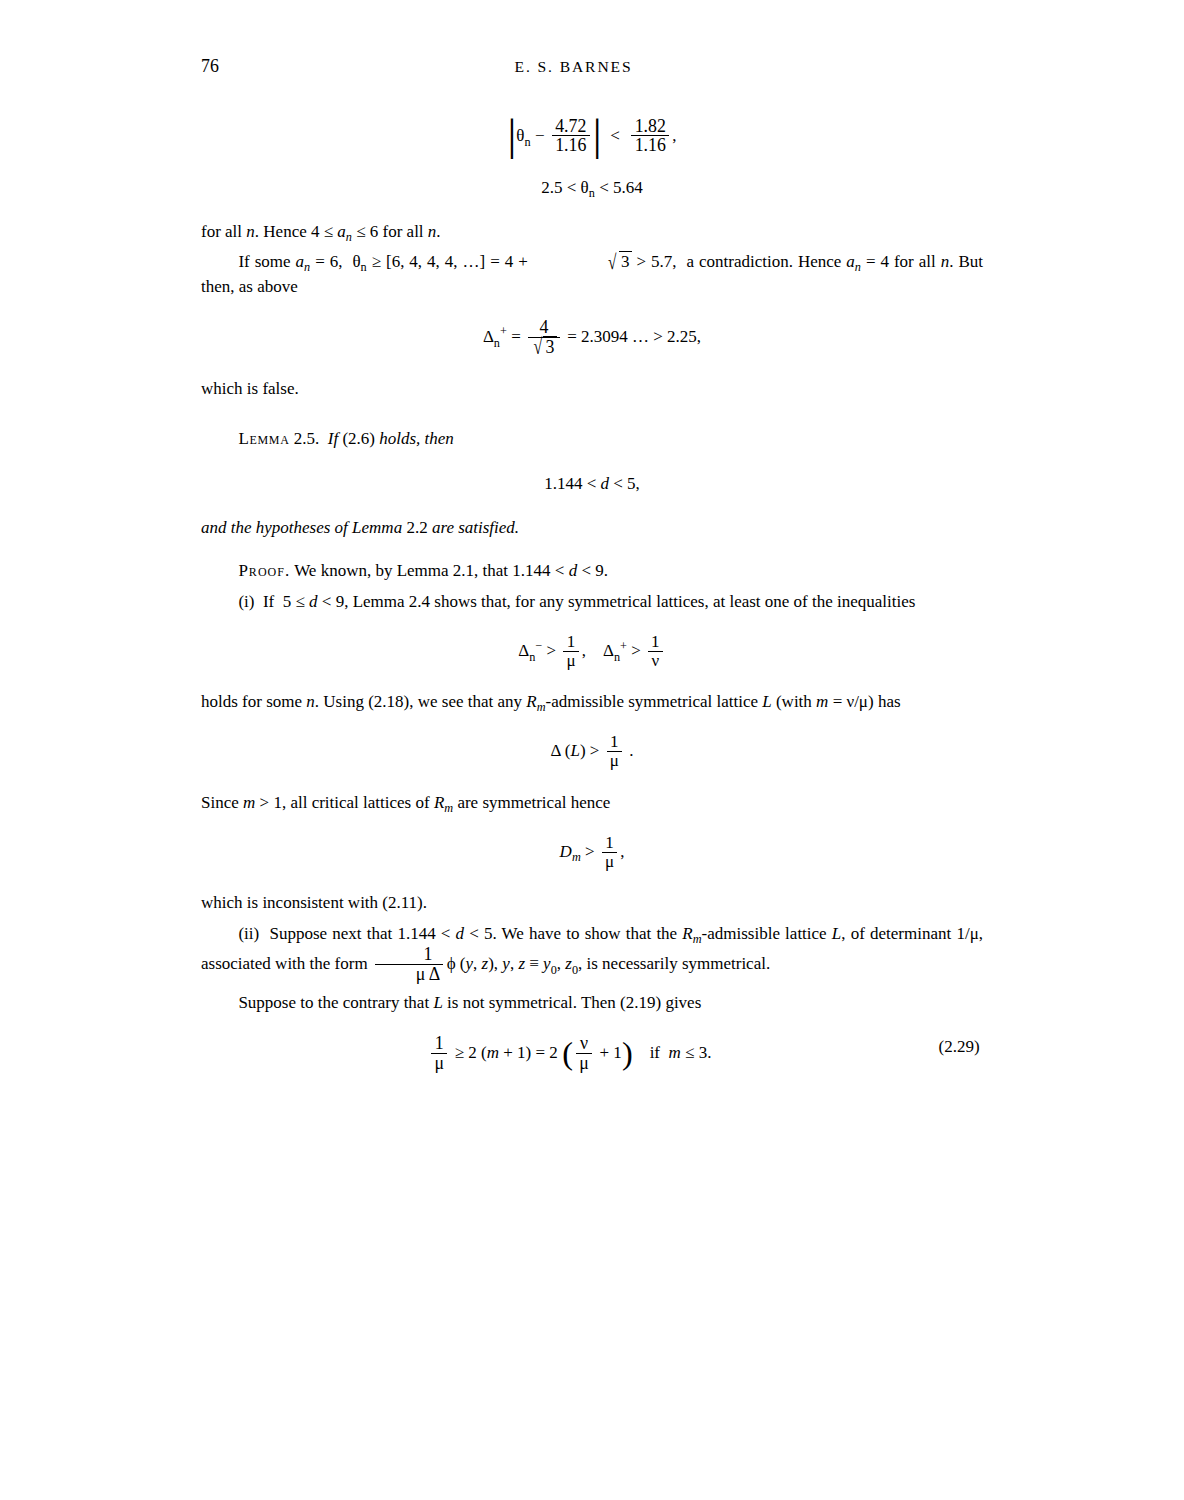76
E. S. Barnes
|θn − 4.721.16| < 1.821.16,
2.5 < θn < 5.64
for all n. Hence 4 ≤ an ≤ 6 for all n.
If some an = 6, θn ≥ [6, 4, 4, 4, …] = 4 + √3 > 5.7, a contradiction. Hence an = 4 for all n. But then, as above
Δn+ = 4√3 = 2.3094 … > 2.25,
which is false.
Lemma 2.5. If (2.6) holds, then
1.144 < d < 5,
and the hypotheses of Lemma 2.2 are satisfied.
Proof. We known, by Lemma 2.1, that 1.144 < d < 9.
(i) If 5 ≤ d < 9, Lemma 2.4 shows that, for any symmetrical lattices, at least one of the inequalities
Δn− > 1 μ, Δn+ > 1 ν
holds for some n. Using (2.18), we see that any Rm-admissible symmetrical lattice L (with m = ν/μ) has
Δ (L) > 1 μ .
Since m > 1, all critical lattices of Rm are symmetrical hence
Dm > 1 μ,
which is inconsistent with (2.11).
(ii) Suppose next that 1.144 < d < 5. We have to show that the Rm-admissible lattice L, of determinant 1/μ, associated with the form 1 μ Δϕ (y, z), y, z ≡ y0, z0, is necessarily symmetrical.
Suppose to the contrary that L is not symmetrical. Then (2.19) gives
1 μ ≥ 2 (m + 1) = 2 (νμ + 1) if m ≤ 3. (2.29)